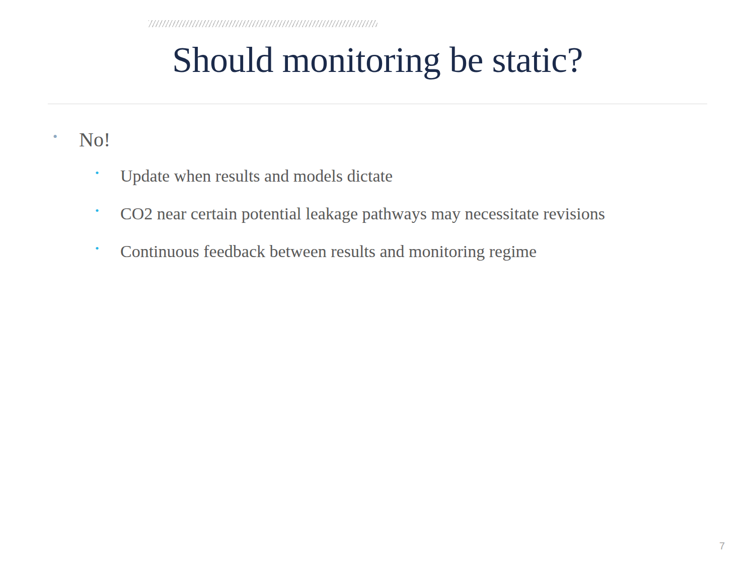Should monitoring be static?
No!
Update when results and models dictate
CO2 near certain potential leakage pathways may necessitate revisions
Continuous feedback between results and monitoring regime
7